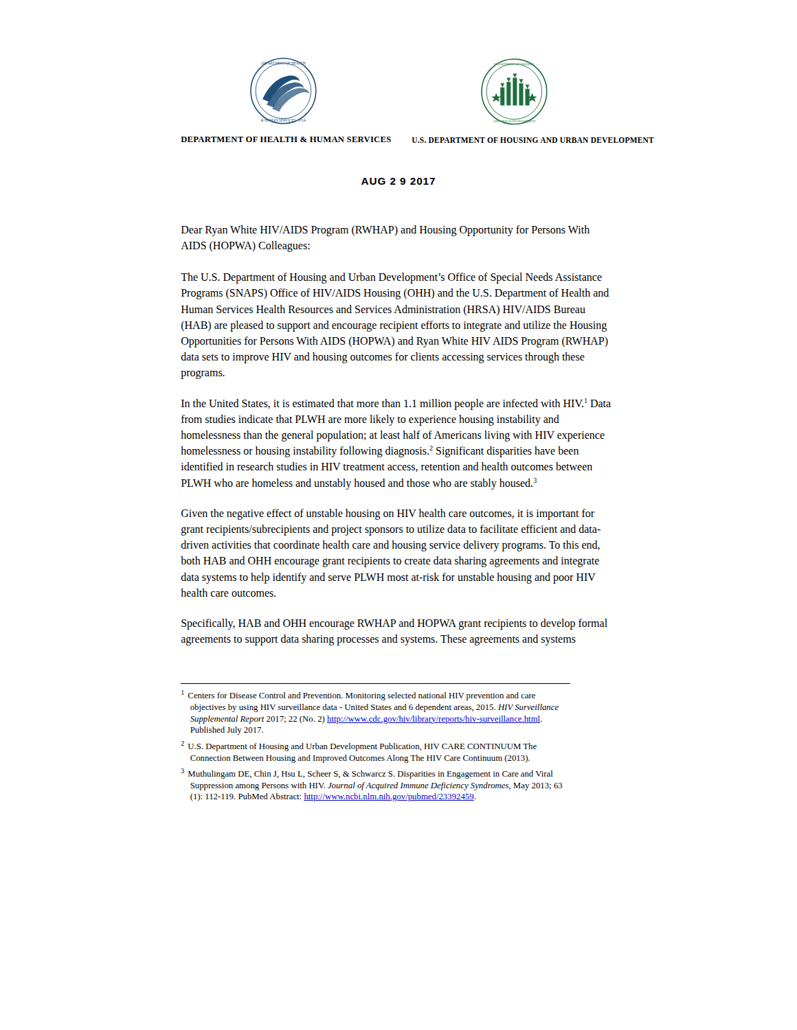DEPARTMENT OF HEALTH & HUMAN SERVICES · USA
DEPARTMENT OF HEALTH & HUMAN SERVICES
DEPARTMENT OF HOUSING AND URBAN DEVELOPMENT
U.S. DEPARTMENT OF HOUSING AND URBAN DEVELOPMENT
AUG 2 9 2017
Dear Ryan White HIV/AIDS Program (RWHAP) and Housing Opportunity for Persons With AIDS (HOPWA) Colleagues:
The U.S. Department of Housing and Urban Development’s Office of Special Needs Assistance Programs (SNAPS) Office of HIV/AIDS Housing (OHH) and the U.S. Department of Health and Human Services Health Resources and Services Administration (HRSA) HIV/AIDS Bureau (HAB) are pleased to support and encourage recipient efforts to integrate and utilize the Housing Opportunities for Persons With AIDS (HOPWA) and Ryan White HIV AIDS Program (RWHAP) data sets to improve HIV and housing outcomes for clients accessing services through these programs.
In the United States, it is estimated that more than 1.1 million people are infected with HIV.1 Data from studies indicate that PLWH are more likely to experience housing instability and homelessness than the general population; at least half of Americans living with HIV experience homelessness or housing instability following diagnosis.2 Significant disparities have been identified in research studies in HIV treatment access, retention and health outcomes between PLWH who are homeless and unstably housed and those who are stably housed.3
Given the negative effect of unstable housing on HIV health care outcomes, it is important for grant recipients/subrecipients and project sponsors to utilize data to facilitate efficient and data-driven activities that coordinate health care and housing service delivery programs. To this end, both HAB and OHH encourage grant recipients to create data sharing agreements and integrate data systems to help identify and serve PLWH most at-risk for unstable housing and poor HIV health care outcomes.
Specifically, HAB and OHH encourage RWHAP and HOPWA grant recipients to develop formal agreements to support data sharing processes and systems. These agreements and systems
1 Centers for Disease Control and Prevention. Monitoring selected national HIV prevention and care objectives by using HIV surveillance data - United States and 6 dependent areas, 2015. HIV Surveillance Supplemental Report 2017; 22 (No. 2) http://www.cdc.gov/hiv/library/reports/hiv-surveillance.html. Published July 2017.
2 U.S. Department of Housing and Urban Development Publication, HIV CARE CONTINUUM The Connection Between Housing and Improved Outcomes Along The HIV Care Continuum (2013).
3 Muthulingam DE, Chin J, Hsu L, Scheer S, & Schwarcz S. Disparities in Engagement in Care and Viral Suppression among Persons with HIV. Journal of Acquired Immune Deficiency Syndromes, May 2013; 63 (1): 112-119. PubMed Abstract: http://www.ncbi.nlm.nih.gov/pubmed/23392459.